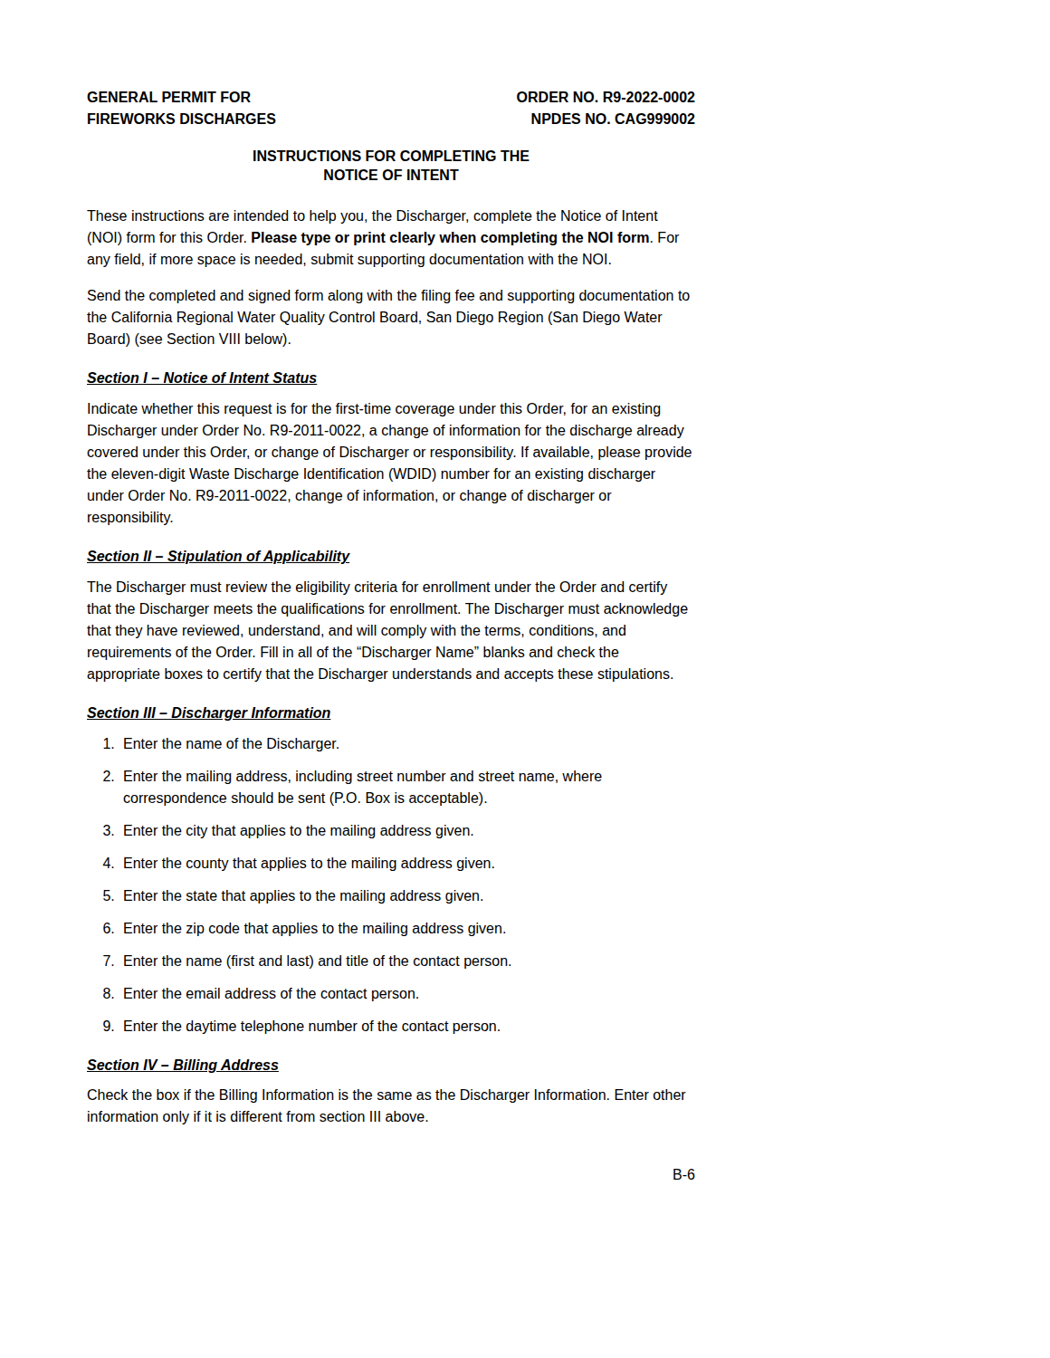GENERAL PERMIT FOR FIREWORKS DISCHARGES
ORDER NO. R9-2022-0002 NPDES NO. CAG999002
INSTRUCTIONS FOR COMPLETING THE
NOTICE OF INTENT
These instructions are intended to help you, the Discharger, complete the Notice of Intent (NOI) form for this Order. Please type or print clearly when completing the NOI form. For any field, if more space is needed, submit supporting documentation with the NOI.
Send the completed and signed form along with the filing fee and supporting documentation to the California Regional Water Quality Control Board, San Diego Region (San Diego Water Board) (see Section VIII below).
Section I – Notice of Intent Status
Indicate whether this request is for the first-time coverage under this Order, for an existing Discharger under Order No. R9-2011-0022, a change of information for the discharge already covered under this Order, or change of Discharger or responsibility. If available, please provide the eleven-digit Waste Discharge Identification (WDID) number for an existing discharger under Order No. R9-2011-0022, change of information, or change of discharger or responsibility.
Section II – Stipulation of Applicability
The Discharger must review the eligibility criteria for enrollment under the Order and certify that the Discharger meets the qualifications for enrollment. The Discharger must acknowledge that they have reviewed, understand, and will comply with the terms, conditions, and requirements of the Order. Fill in all of the “Discharger Name” blanks and check the appropriate boxes to certify that the Discharger understands and accepts these stipulations.
Section III – Discharger Information
Enter the name of the Discharger.
Enter the mailing address, including street number and street name, where correspondence should be sent (P.O. Box is acceptable).
Enter the city that applies to the mailing address given.
Enter the county that applies to the mailing address given.
Enter the state that applies to the mailing address given.
Enter the zip code that applies to the mailing address given.
Enter the name (first and last) and title of the contact person.
Enter the email address of the contact person.
Enter the daytime telephone number of the contact person.
Section IV – Billing Address
Check the box if the Billing Information is the same as the Discharger Information. Enter other information only if it is different from section III above.
B-6